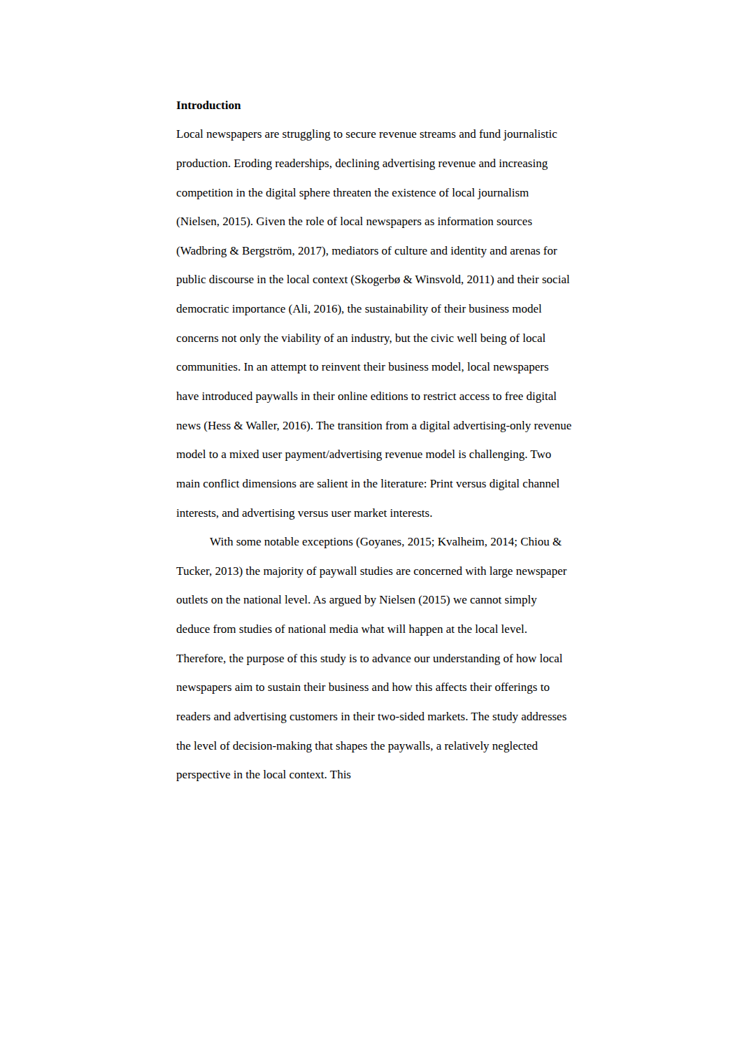Introduction
Local newspapers are struggling to secure revenue streams and fund journalistic production. Eroding readerships, declining advertising revenue and increasing competition in the digital sphere threaten the existence of local journalism (Nielsen, 2015). Given the role of local newspapers as information sources (Wadbring & Bergström, 2017), mediators of culture and identity and arenas for public discourse in the local context (Skogerbø & Winsvold, 2011) and their social democratic importance (Ali, 2016), the sustainability of their business model concerns not only the viability of an industry, but the civic well being of local communities. In an attempt to reinvent their business model, local newspapers have introduced paywalls in their online editions to restrict access to free digital news (Hess & Waller, 2016). The transition from a digital advertising-only revenue model to a mixed user payment/advertising revenue model is challenging. Two main conflict dimensions are salient in the literature: Print versus digital channel interests, and advertising versus user market interests.
With some notable exceptions (Goyanes, 2015; Kvalheim, 2014; Chiou & Tucker, 2013) the majority of paywall studies are concerned with large newspaper outlets on the national level. As argued by Nielsen (2015) we cannot simply deduce from studies of national media what will happen at the local level. Therefore, the purpose of this study is to advance our understanding of how local newspapers aim to sustain their business and how this affects their offerings to readers and advertising customers in their two-sided markets. The study addresses the level of decision-making that shapes the paywalls, a relatively neglected perspective in the local context. This